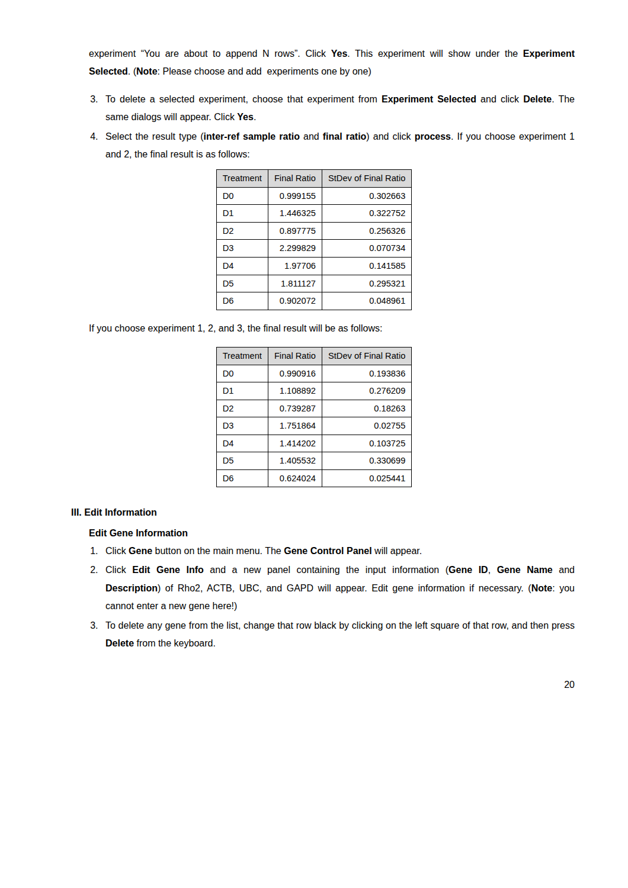experiment “You are about to append N rows”. Click Yes. This experiment will show under the Experiment Selected. (Note: Please choose and add experiments one by one)
To delete a selected experiment, choose that experiment from Experiment Selected and click Delete. The same dialogs will appear. Click Yes.
Select the result type (inter-ref sample ratio and final ratio) and click process. If you choose experiment 1 and 2, the final result is as follows:
| Treatment | Final Ratio | StDev of Final Ratio |
| --- | --- | --- |
| D0 | 0.999155 | 0.302663 |
| D1 | 1.446325 | 0.322752 |
| D2 | 0.897775 | 0.256326 |
| D3 | 2.299829 | 0.070734 |
| D4 | 1.97706 | 0.141585 |
| D5 | 1.811127 | 0.295321 |
| D6 | 0.902072 | 0.048961 |
If you choose experiment 1, 2, and 3, the final result will be as follows:
| Treatment | Final Ratio | StDev of Final Ratio |
| --- | --- | --- |
| D0 | 0.990916 | 0.193836 |
| D1 | 1.108892 | 0.276209 |
| D2 | 0.739287 | 0.18263 |
| D3 | 1.751864 | 0.02755 |
| D4 | 1.414202 | 0.103725 |
| D5 | 1.405532 | 0.330699 |
| D6 | 0.624024 | 0.025441 |
III. Edit Information
Edit Gene Information
Click Gene button on the main menu. The Gene Control Panel will appear.
Click Edit Gene Info and a new panel containing the input information (Gene ID, Gene Name and Description) of Rho2, ACTB, UBC, and GAPD will appear. Edit gene information if necessary. (Note: you cannot enter a new gene here!)
To delete any gene from the list, change that row black by clicking on the left square of that row, and then press Delete from the keyboard.
20